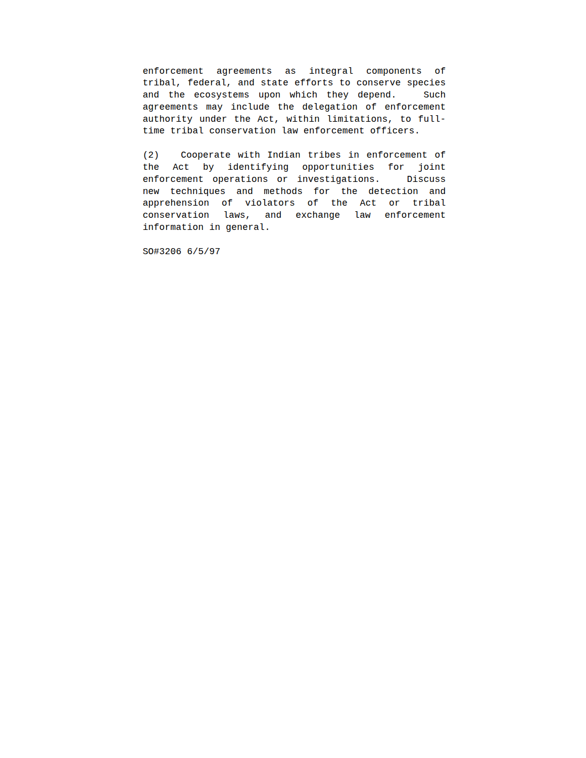enforcement agreements as integral components of tribal, federal, and state efforts to conserve species and the ecosystems upon which they depend. Such agreements may include the delegation of enforcement authority under the Act, within limitations, to full-time tribal conservation law enforcement officers.
(2) Cooperate with Indian tribes in enforcement of the Act by identifying opportunities for joint enforcement operations or investigations. Discuss new techniques and methods for the detection and apprehension of violators of the Act or tribal conservation laws, and exchange law enforcement information in general.
SO#3206 6/5/97